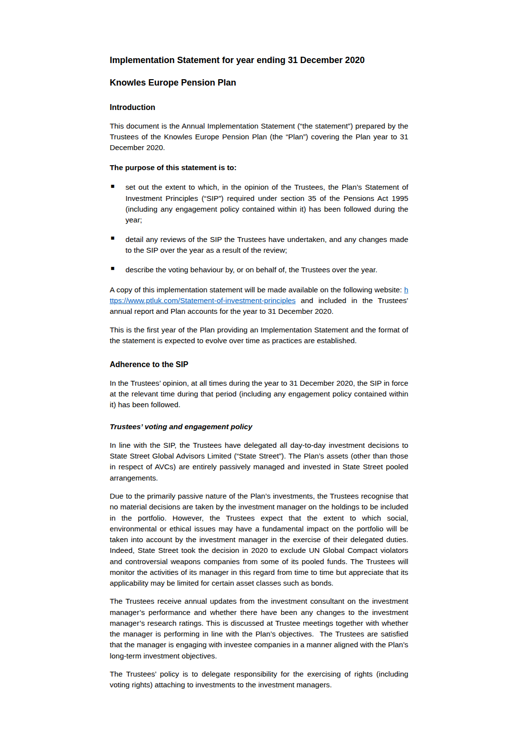Implementation Statement for year ending 31 December 2020
Knowles Europe Pension Plan
Introduction
This document is the Annual Implementation Statement (“the statement”) prepared by the Trustees of the Knowles Europe Pension Plan (the “Plan”) covering the Plan year to 31 December 2020.
The purpose of this statement is to:
set out the extent to which, in the opinion of the Trustees, the Plan’s Statement of Investment Principles (“SIP”) required under section 35 of the Pensions Act 1995 (including any engagement policy contained within it) has been followed during the year;
detail any reviews of the SIP the Trustees have undertaken, and any changes made to the SIP over the year as a result of the review;
describe the voting behaviour by, or on behalf of, the Trustees over the year.
A copy of this implementation statement will be made available on the following website: https://www.ptluk.com/Statement-of-investment-principles and included in the Trustees’ annual report and Plan accounts for the year to 31 December 2020.
This is the first year of the Plan providing an Implementation Statement and the format of the statement is expected to evolve over time as practices are established.
Adherence to the SIP
In the Trustees’ opinion, at all times during the year to 31 December 2020, the SIP in force at the relevant time during that period (including any engagement policy contained within it) has been followed.
Trustees’ voting and engagement policy
In line with the SIP, the Trustees have delegated all day-to-day investment decisions to State Street Global Advisors Limited (“State Street”). The Plan’s assets (other than those in respect of AVCs) are entirely passively managed and invested in State Street pooled arrangements.
Due to the primarily passive nature of the Plan’s investments, the Trustees recognise that no material decisions are taken by the investment manager on the holdings to be included in the portfolio. However, the Trustees expect that the extent to which social, environmental or ethical issues may have a fundamental impact on the portfolio will be taken into account by the investment manager in the exercise of their delegated duties. Indeed, State Street took the decision in 2020 to exclude UN Global Compact violators and controversial weapons companies from some of its pooled funds. The Trustees will monitor the activities of its manager in this regard from time to time but appreciate that its applicability may be limited for certain asset classes such as bonds.
The Trustees receive annual updates from the investment consultant on the investment manager’s performance and whether there have been any changes to the investment manager’s research ratings. This is discussed at Trustee meetings together with whether the manager is performing in line with the Plan’s objectives. The Trustees are satisfied that the manager is engaging with investee companies in a manner aligned with the Plan’s long-term investment objectives.
The Trustees’ policy is to delegate responsibility for the exercising of rights (including voting rights) attaching to investments to the investment managers.